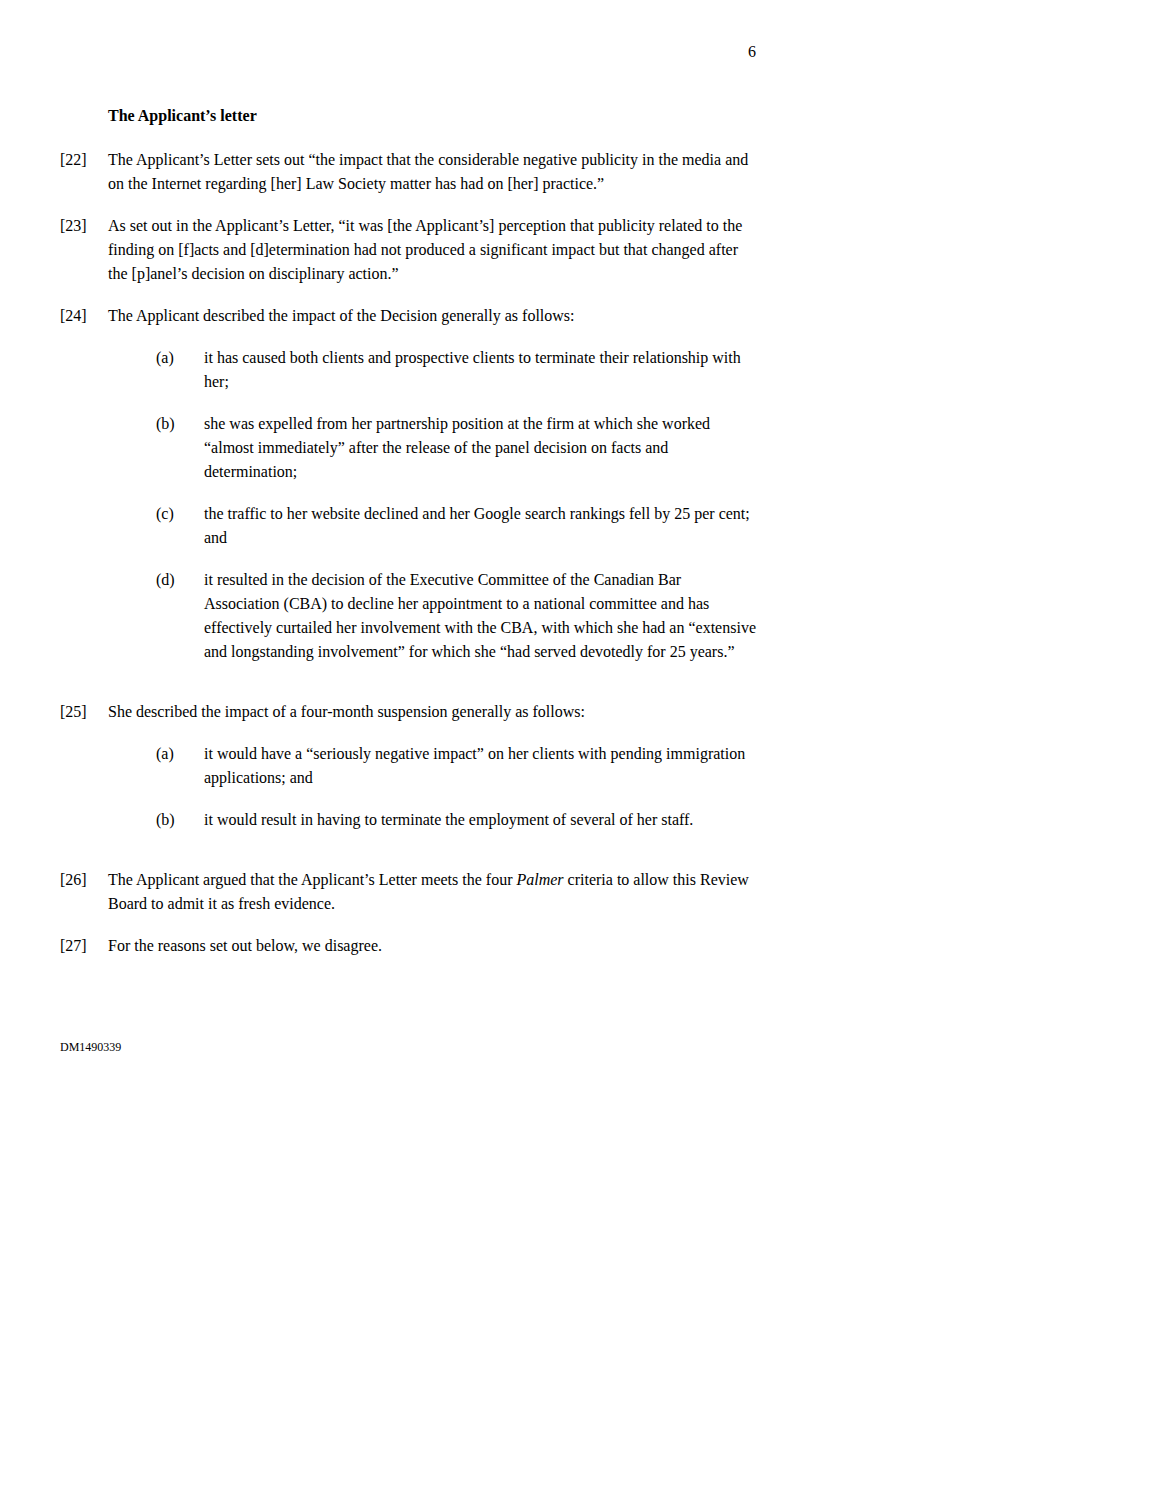6
The Applicant’s letter
[22]
The Applicant’s Letter sets out “the impact that the considerable negative publicity in the media and on the Internet regarding [her] Law Society matter has had on [her] practice.”
[23]
As set out in the Applicant’s Letter, “it was [the Applicant’s] perception that publicity related to the finding on [f]acts and [d]etermination had not produced a significant impact but that changed after the [p]anel’s decision on disciplinary action.”
[24]
The Applicant described the impact of the Decision generally as follows:
it has caused both clients and prospective clients to terminate their relationship with her;
she was expelled from her partnership position at the firm at which she worked “almost immediately” after the release of the panel decision on facts and determination;
the traffic to her website declined and her Google search rankings fell by 25 per cent; and
it resulted in the decision of the Executive Committee of the Canadian Bar Association (CBA) to decline her appointment to a national committee and has effectively curtailed her involvement with the CBA, with which she had an “extensive and longstanding involvement” for which she “had served devotedly for 25 years.”
[25]
She described the impact of a four-month suspension generally as follows:
it would have a “seriously negative impact” on her clients with pending immigration applications; and
it would result in having to terminate the employment of several of her staff.
[26]
The Applicant argued that the Applicant’s Letter meets the four Palmer criteria to allow this Review Board to admit it as fresh evidence.
[27]
For the reasons set out below, we disagree.
DM1490339